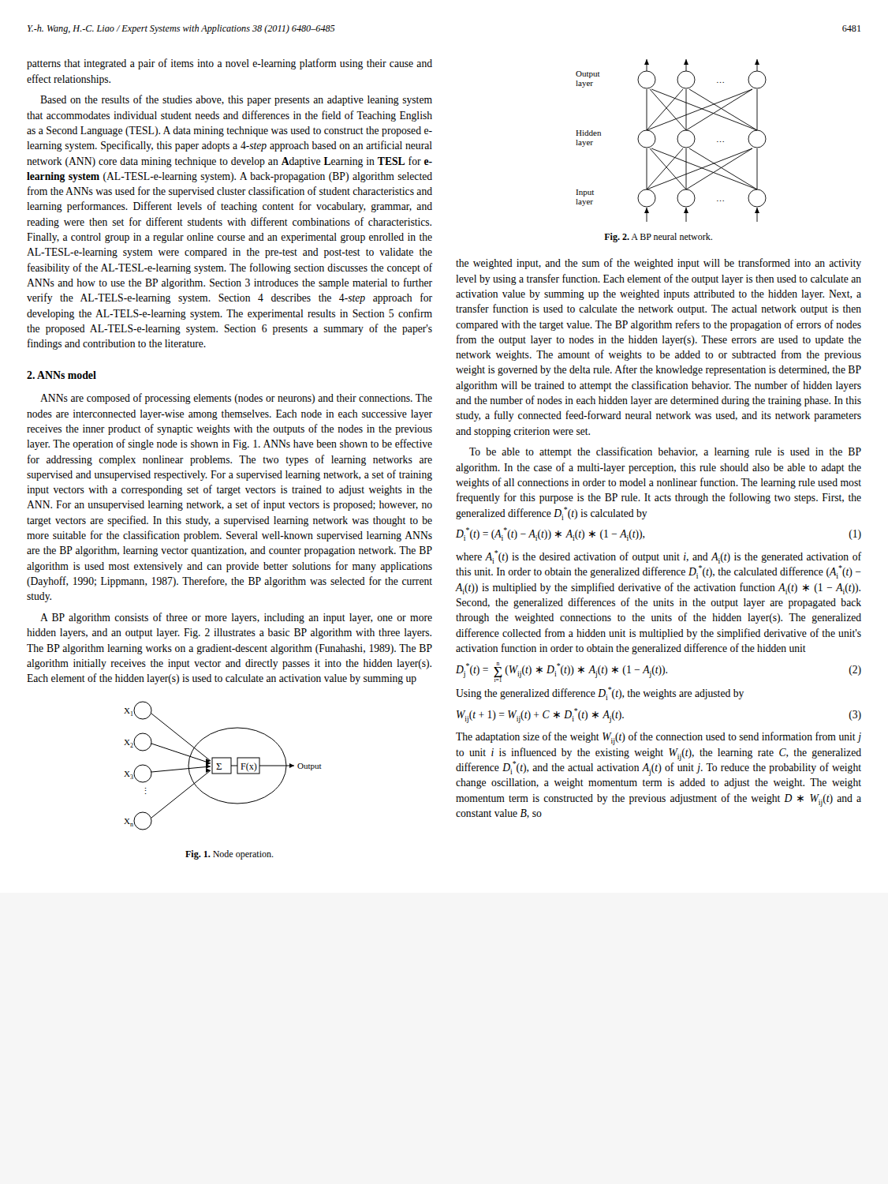Y.-h. Wang, H.-C. Liao / Expert Systems with Applications 38 (2011) 6480–6485 6481
patterns that integrated a pair of items into a novel e-learning platform using their cause and effect relationships.
Based on the results of the studies above, this paper presents an adaptive leaning system that accommodates individual student needs and differences in the field of Teaching English as a Second Language (TESL). A data mining technique was used to construct the proposed e-learning system. Specifically, this paper adopts a 4-step approach based on an artificial neural network (ANN) core data mining technique to develop an Adaptive Learning in TESL for e-learning system (AL-TESL-e-learning system). A back-propagation (BP) algorithm selected from the ANNs was used for the supervised cluster classification of student characteristics and learning performances. Different levels of teaching content for vocabulary, grammar, and reading were then set for different students with different combinations of characteristics. Finally, a control group in a regular online course and an experimental group enrolled in the AL-TESL-e-learning system were compared in the pre-test and post-test to validate the feasibility of the AL-TESL-e-learning system. The following section discusses the concept of ANNs and how to use the BP algorithm. Section 3 introduces the sample material to further verify the AL-TELS-e-learning system. Section 4 describes the 4-step approach for developing the AL-TELS-e-learning system. The experimental results in Section 5 confirm the proposed AL-TELS-e-learning system. Section 6 presents a summary of the paper's findings and contribution to the literature.
2. ANNs model
ANNs are composed of processing elements (nodes or neurons) and their connections. The nodes are interconnected layer-wise among themselves. Each node in each successive layer receives the inner product of synaptic weights with the outputs of the nodes in the previous layer. The operation of single node is shown in Fig. 1. ANNs have been shown to be effective for addressing complex nonlinear problems. The two types of learning networks are supervised and unsupervised respectively. For a supervised learning network, a set of training input vectors with a corresponding set of target vectors is trained to adjust weights in the ANN. For an unsupervised learning network, a set of input vectors is proposed; however, no target vectors are specified. In this study, a supervised learning network was thought to be more suitable for the classification problem. Several well-known supervised learning ANNs are the BP algorithm, learning vector quantization, and counter propagation network. The BP algorithm is used most extensively and can provide better solutions for many applications (Dayhoff, 1990; Lippmann, 1987). Therefore, the BP algorithm was selected for the current study.
A BP algorithm consists of three or more layers, including an input layer, one or more hidden layers, and an output layer. Fig. 2 illustrates a basic BP algorithm with three layers. The BP algorithm learning works on a gradient-descent algorithm (Funahashi, 1989). The BP algorithm initially receives the input vector and directly passes it into the hidden layer(s). Each element of the hidden layer(s) is used to calculate an activation value by summing up
X1 X2 X3 Xn ⋮ Σ F(x) Output
Fig. 1. Node operation.
Output layer Hidden layer Input layer … … …
Fig. 2. A BP neural network.
the weighted input, and the sum of the weighted input will be transformed into an activity level by using a transfer function. Each element of the output layer is then used to calculate an activation value by summing up the weighted inputs attributed to the hidden layer. Next, a transfer function is used to calculate the network output. The actual network output is then compared with the target value. The BP algorithm refers to the propagation of errors of nodes from the output layer to nodes in the hidden layer(s). These errors are used to update the network weights. The amount of weights to be added to or subtracted from the previous weight is governed by the delta rule. After the knowledge representation is determined, the BP algorithm will be trained to attempt the classification behavior. The number of hidden layers and the number of nodes in each hidden layer are determined during the training phase. In this study, a fully connected feed-forward neural network was used, and its network parameters and stopping criterion were set.
To be able to attempt the classification behavior, a learning rule is used in the BP algorithm. In the case of a multi-layer perception, this rule should also be able to adapt the weights of all connections in order to model a nonlinear function. The learning rule used most frequently for this purpose is the BP rule. It acts through the following two steps. First, the generalized difference Di*(t) is calculated by
Di*(t) = (Ai*(t) − Ai(t)) ∗ Ai(t) ∗ (1 − Ai(t)), (1)
where Ai*(t) is the desired activation of output unit i, and Ai(t) is the generated activation of this unit. In order to obtain the generalized difference Di*(t), the calculated difference (Ai*(t) − Ai(t)) is multiplied by the simplified derivative of the activation function Ai(t) ∗ (1 − Ai(t)). Second, the generalized differences of the units in the output layer are propagated back through the weighted connections to the units of the hidden layer(s). The generalized difference collected from a hidden unit is multiplied by the simplified derivative of the unit's activation function in order to obtain the generalized difference of the hidden unit
Dj*(t) = Σni=1(Wij(t) ∗ Di*(t)) ∗ Aj(t) ∗ (1 − Aj(t)). (2)
Using the generalized difference Di*(t), the weights are adjusted by
Wij(t + 1) = Wij(t) + C ∗ Di*(t) ∗ Aj(t). (3)
The adaptation size of the weight Wij(t) of the connection used to send information from unit j to unit i is influenced by the existing weight Wij(t), the learning rate C, the generalized difference Di*(t), and the actual activation Aj(t) of unit j. To reduce the probability of weight change oscillation, a weight momentum term is added to adjust the weight. The weight momentum term is constructed by the previous adjustment of the weight D ∗ Wij(t) and a constant value B, so